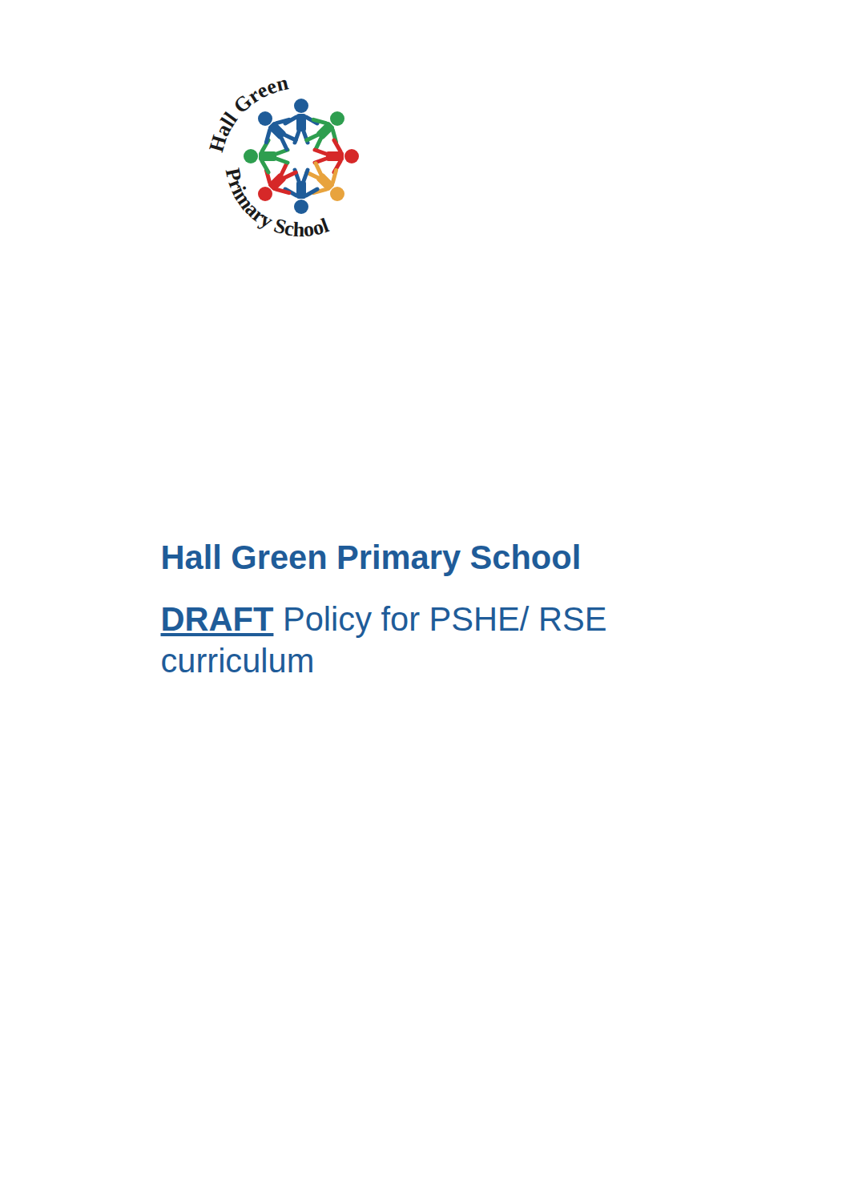Hall Green Primary School
Hall Green Primary School
DRAFT Policy for PSHE/ RSE curriculum